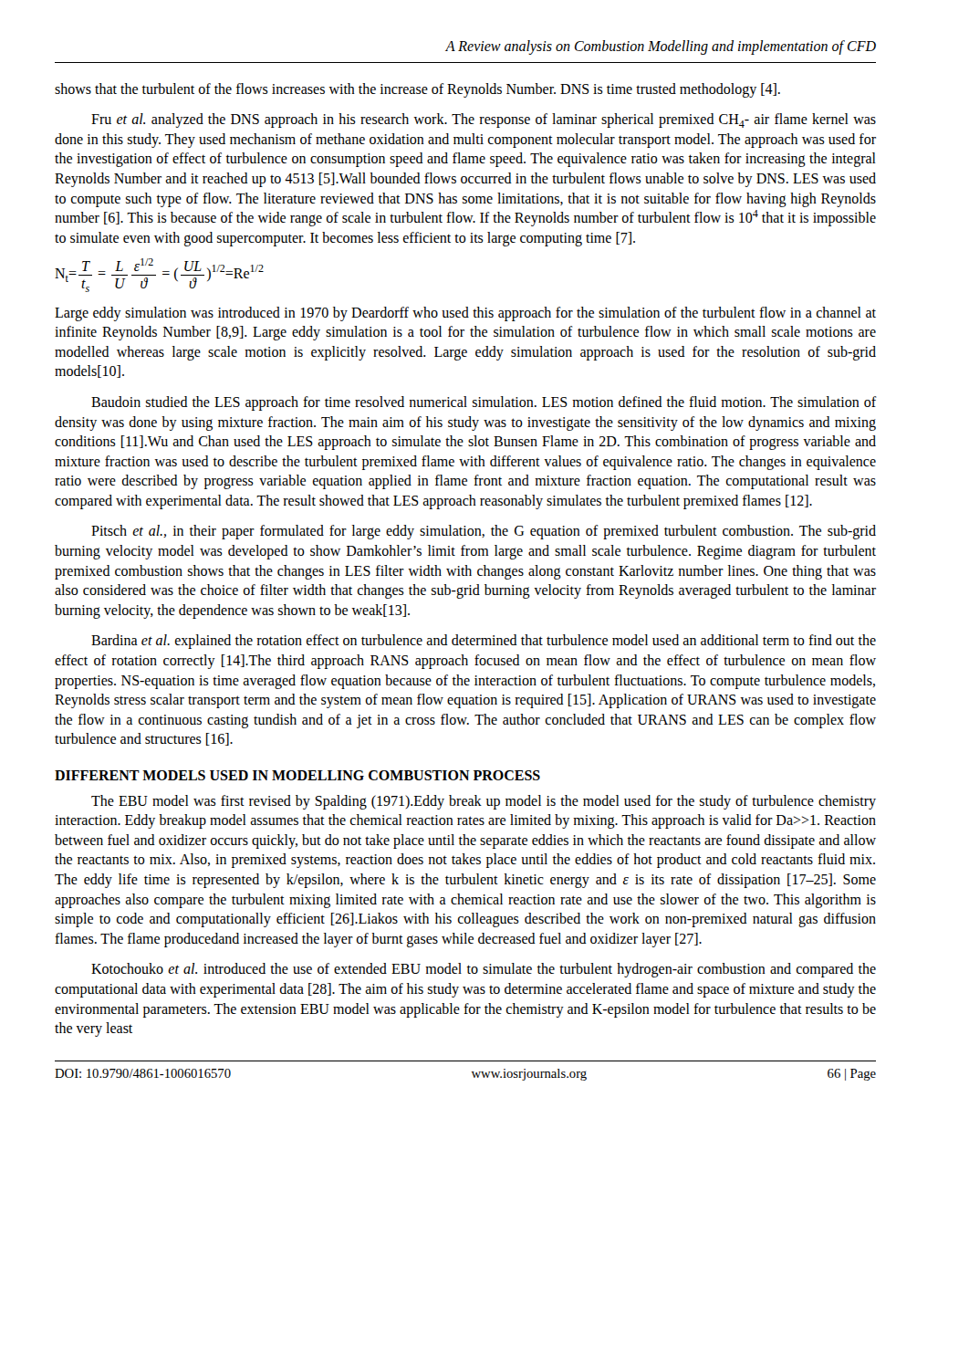A Review analysis on Combustion Modelling and implementation of CFD
shows that the turbulent of the flows increases with the increase of Reynolds Number. DNS is time trusted methodology [4].
Fru et al. analyzed the DNS approach in his research work. The response of laminar spherical premixed CH4- air flame kernel was done in this study. They used mechanism of methane oxidation and multi component molecular transport model. The approach was used for the investigation of effect of turbulence on consumption speed and flame speed. The equivalence ratio was taken for increasing the integral Reynolds Number and it reached up to 4513 [5].Wall bounded flows occurred in the turbulent flows unable to solve by DNS. LES was used to compute such type of flow. The literature reviewed that DNS has some limitations, that it is not suitable for flow having high Reynolds number [6]. This is because of the wide range of scale in turbulent flow. If the Reynolds number of turbulent flow is 104 that it is impossible to simulate even with good supercomputer. It becomes less efficient to its large computing time [7].
Nt=Tts = LU ε1/2 ϑ = (UL ϑ)1/2=Re1/2
Large eddy simulation was introduced in 1970 by Deardorff who used this approach for the simulation of the turbulent flow in a channel at infinite Reynolds Number [8,9]. Large eddy simulation is a tool for the simulation of turbulence flow in which small scale motions are modelled whereas large scale motion is explicitly resolved. Large eddy simulation approach is used for the resolution of sub-grid models[10].
Baudoin studied the LES approach for time resolved numerical simulation. LES motion defined the fluid motion. The simulation of density was done by using mixture fraction. The main aim of his study was to investigate the sensitivity of the low dynamics and mixing conditions [11].Wu and Chan used the LES approach to simulate the slot Bunsen Flame in 2D. This combination of progress variable and mixture fraction was used to describe the turbulent premixed flame with different values of equivalence ratio. The changes in equivalence ratio were described by progress variable equation applied in flame front and mixture fraction equation. The computational result was compared with experimental data. The result showed that LES approach reasonably simulates the turbulent premixed flames [12].
Pitsch et al., in their paper formulated for large eddy simulation, the G equation of premixed turbulent combustion. The sub-grid burning velocity model was developed to show Damkohler’s limit from large and small scale turbulence. Regime diagram for turbulent premixed combustion shows that the changes in LES filter width with changes along constant Karlovitz number lines. One thing that was also considered was the choice of filter width that changes the sub-grid burning velocity from Reynolds averaged turbulent to the laminar burning velocity, the dependence was shown to be weak[13].
Bardina et al. explained the rotation effect on turbulence and determined that turbulence model used an additional term to find out the effect of rotation correctly [14].The third approach RANS approach focused on mean flow and the effect of turbulence on mean flow properties. NS-equation is time averaged flow equation because of the interaction of turbulent fluctuations. To compute turbulence models, Reynolds stress scalar transport term and the system of mean flow equation is required [15]. Application of URANS was used to investigate the flow in a continuous casting tundish and of a jet in a cross flow. The author concluded that URANS and LES can be complex flow turbulence and structures [16].
Different models used in modelling combustion process
The EBU model was first revised by Spalding (1971).Eddy break up model is the model used for the study of turbulence chemistry interaction. Eddy breakup model assumes that the chemical reaction rates are limited by mixing. This approach is valid for Da>>1. Reaction between fuel and oxidizer occurs quickly, but do not take place until the separate eddies in which the reactants are found dissipate and allow the reactants to mix. Also, in premixed systems, reaction does not takes place until the eddies of hot product and cold reactants fluid mix. The eddy life time is represented by k/epsilon, where k is the turbulent kinetic energy and ε is its rate of dissipation [17–25]. Some approaches also compare the turbulent mixing limited rate with a chemical reaction rate and use the slower of the two. This algorithm is simple to code and computationally efficient [26].Liakos with his colleagues described the work on non-premixed natural gas diffusion flames. The flame producedand increased the layer of burnt gases while decreased fuel and oxidizer layer [27].
Kotochouko et al. introduced the use of extended EBU model to simulate the turbulent hydrogen-air combustion and compared the computational data with experimental data [28]. The aim of his study was to determine accelerated flame and space of mixture and study the environmental parameters. The extension EBU model was applicable for the chemistry and K-epsilon model for turbulence that results to be the very least
DOI: 10.9790/4861-1006016570 www.iosrjournals.org 66 | Page